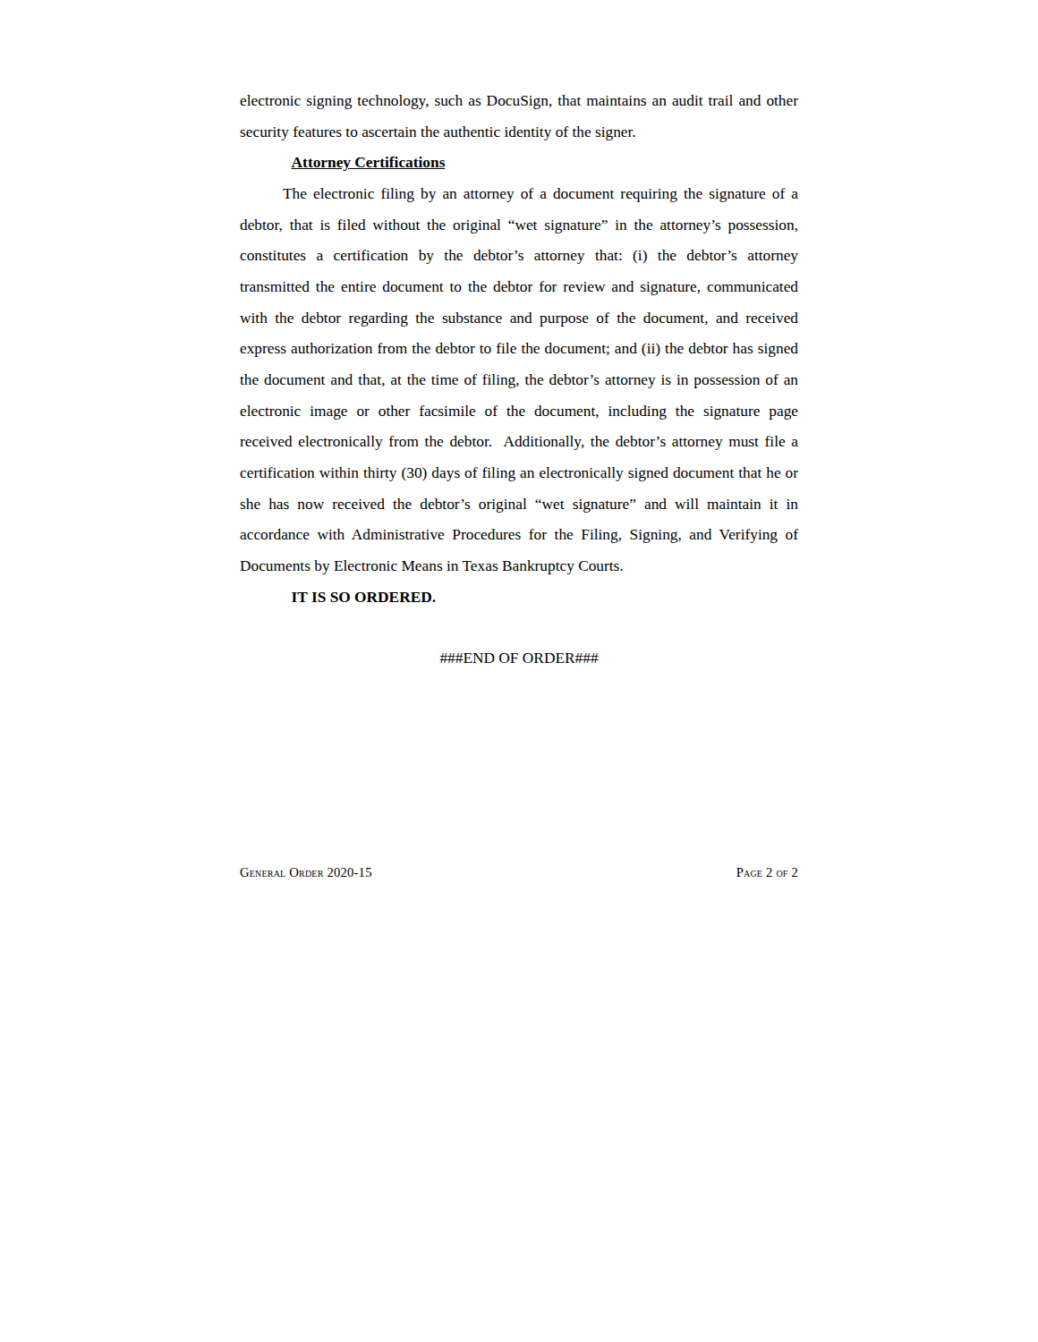electronic signing technology, such as DocuSign, that maintains an audit trail and other security features to ascertain the authentic identity of the signer.
Attorney Certifications
The electronic filing by an attorney of a document requiring the signature of a debtor, that is filed without the original “wet signature” in the attorney’s possession, constitutes a certification by the debtor’s attorney that: (i) the debtor’s attorney transmitted the entire document to the debtor for review and signature, communicated with the debtor regarding the substance and purpose of the document, and received express authorization from the debtor to file the document; and (ii) the debtor has signed the document and that, at the time of filing, the debtor’s attorney is in possession of an electronic image or other facsimile of the document, including the signature page received electronically from the debtor. Additionally, the debtor’s attorney must file a certification within thirty (30) days of filing an electronically signed document that he or she has now received the debtor’s original “wet signature” and will maintain it in accordance with Administrative Procedures for the Filing, Signing, and Verifying of Documents by Electronic Means in Texas Bankruptcy Courts.
IT IS SO ORDERED.
###END OF ORDER###
General Order 2020-15
Page 2 of 2